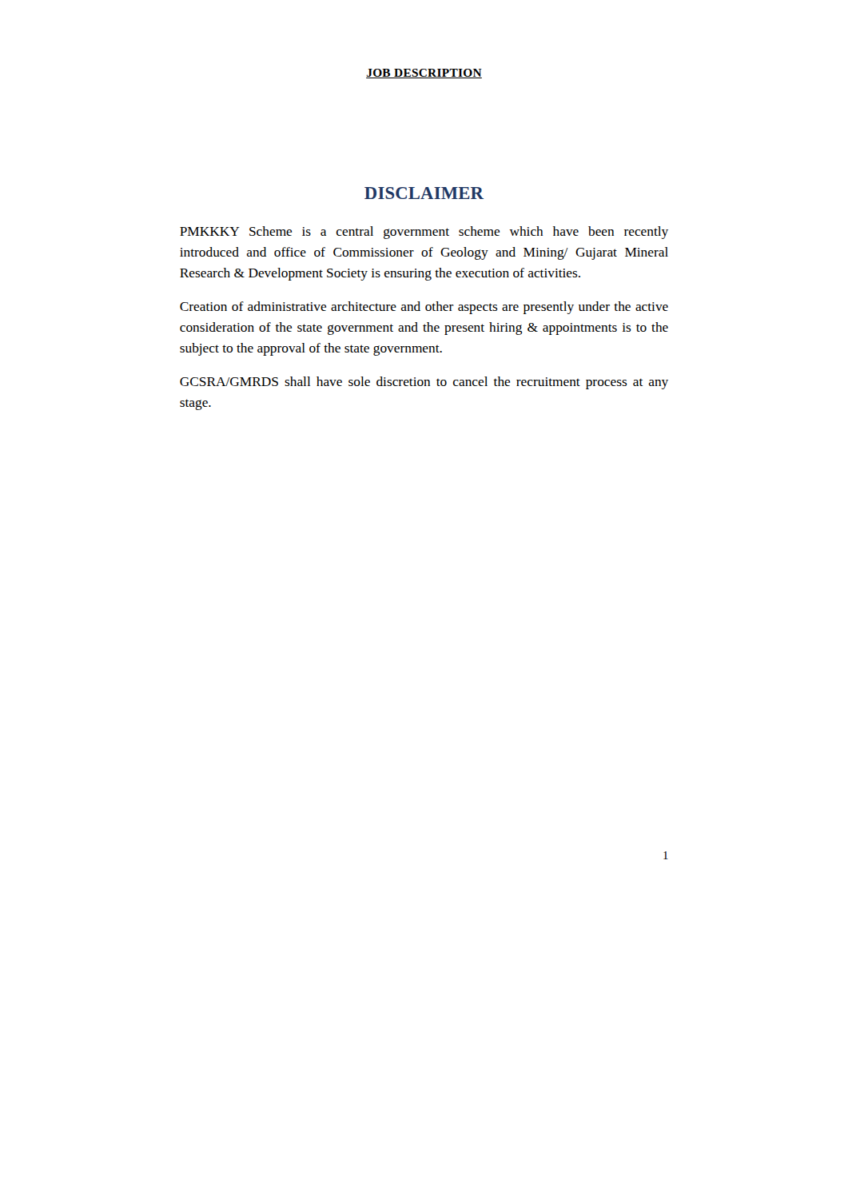JOB DESCRIPTION
DISCLAIMER
PMKKKY Scheme is a central government scheme which have been recently introduced and office of Commissioner of Geology and Mining/ Gujarat Mineral Research & Development Society is ensuring the execution of activities.
Creation of administrative architecture and other aspects are presently under the active consideration of the state government and the present hiring & appointments is to the subject to the approval of the state government.
GCSRA/GMRDS shall have sole discretion to cancel the recruitment process at any stage.
1